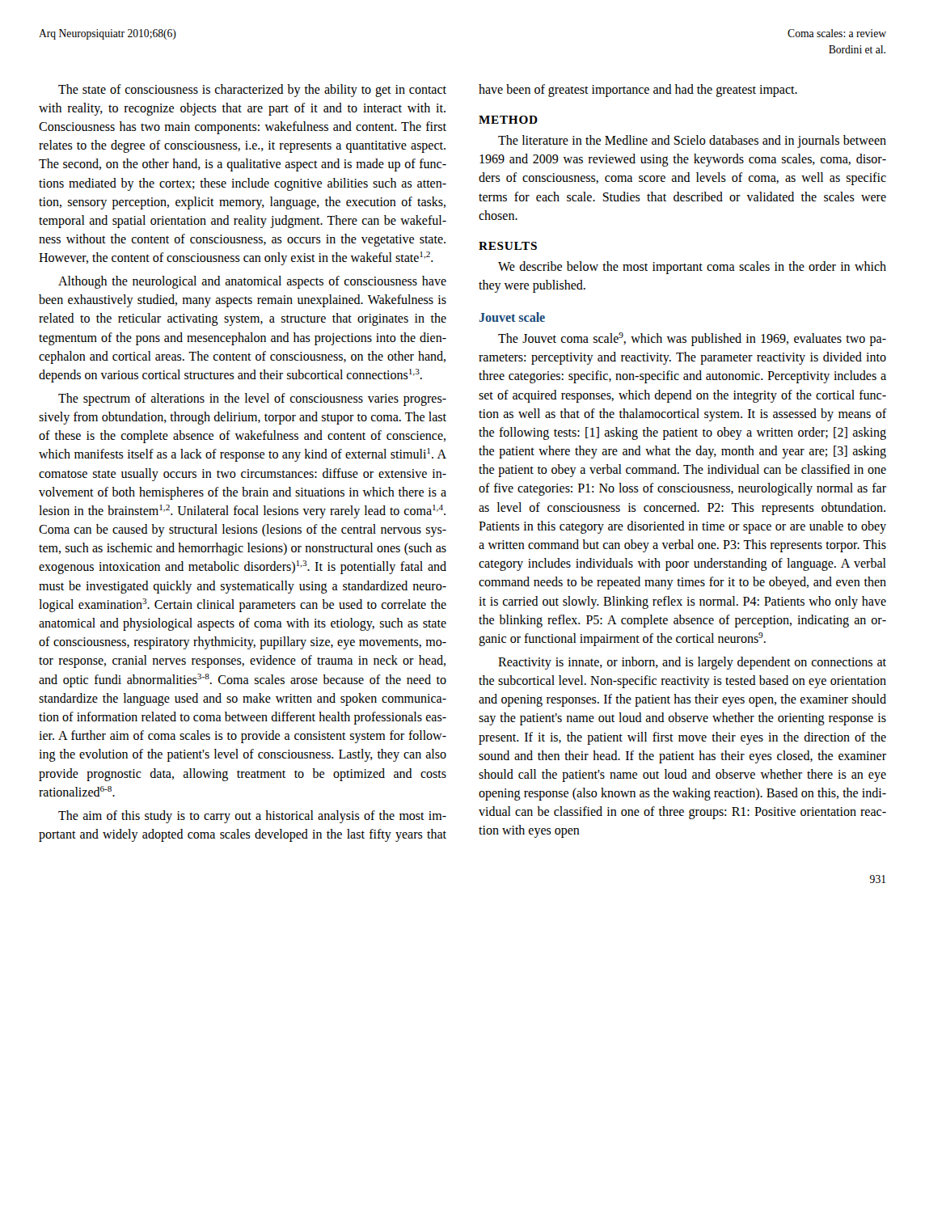Arq Neuropsiquiatr 2010;68(6)
Coma scales: a review
Bordini et al.
The state of consciousness is characterized by the ability to get in contact with reality, to recognize objects that are part of it and to interact with it. Consciousness has two main components: wakefulness and content. The first relates to the degree of consciousness, i.e., it represents a quantitative aspect. The second, on the other hand, is a qualitative aspect and is made up of functions mediated by the cortex; these include cognitive abilities such as attention, sensory perception, explicit memory, language, the execution of tasks, temporal and spatial orientation and reality judgment. There can be wakefulness without the content of consciousness, as occurs in the vegetative state. However, the content of consciousness can only exist in the wakeful state1,2.
Although the neurological and anatomical aspects of consciousness have been exhaustively studied, many aspects remain unexplained. Wakefulness is related to the reticular activating system, a structure that originates in the tegmentum of the pons and mesencephalon and has projections into the diencephalon and cortical areas. The content of consciousness, on the other hand, depends on various cortical structures and their subcortical connections1,3.
The spectrum of alterations in the level of consciousness varies progressively from obtundation, through delirium, torpor and stupor to coma. The last of these is the complete absence of wakefulness and content of conscience, which manifests itself as a lack of response to any kind of external stimuli1. A comatose state usually occurs in two circumstances: diffuse or extensive involvement of both hemispheres of the brain and situations in which there is a lesion in the brainstem1,2. Unilateral focal lesions very rarely lead to coma1,4. Coma can be caused by structural lesions (lesions of the central nervous system, such as ischemic and hemorrhagic lesions) or nonstructural ones (such as exogenous intoxication and metabolic disorders)1,3. It is potentially fatal and must be investigated quickly and systematically using a standardized neurological examination3. Certain clinical parameters can be used to correlate the anatomical and physiological aspects of coma with its etiology, such as state of consciousness, respiratory rhythmicity, pupillary size, eye movements, motor response, cranial nerves responses, evidence of trauma in neck or head, and optic fundi abnormalities3-8. Coma scales arose because of the need to standardize the language used and so make written and spoken communication of information related to coma between different health professionals easier. A further aim of coma scales is to provide a consistent system for following the evolution of the patient's level of consciousness. Lastly, they can also provide prognostic data, allowing treatment to be optimized and costs rationalized6-8.
The aim of this study is to carry out a historical analysis of the most important and widely adopted coma scales developed in the last fifty years that have been of greatest importance and had the greatest impact.
Method
The literature in the Medline and Scielo databases and in journals between 1969 and 2009 was reviewed using the keywords coma scales, coma, disorders of consciousness, coma score and levels of coma, as well as specific terms for each scale. Studies that described or validated the scales were chosen.
Results
We describe below the most important coma scales in the order in which they were published.
Jouvet scale
The Jouvet coma scale9, which was published in 1969, evaluates two parameters: perceptivity and reactivity. The parameter reactivity is divided into three categories: specific, non-specific and autonomic. Perceptivity includes a set of acquired responses, which depend on the integrity of the cortical function as well as that of the thalamocortical system. It is assessed by means of the following tests: [1] asking the patient to obey a written order; [2] asking the patient where they are and what the day, month and year are; [3] asking the patient to obey a verbal command. The individual can be classified in one of five categories: P1: No loss of consciousness, neurologically normal as far as level of consciousness is concerned. P2: This represents obtundation. Patients in this category are disoriented in time or space or are unable to obey a written command but can obey a verbal one. P3: This represents torpor. This category includes individuals with poor understanding of language. A verbal command needs to be repeated many times for it to be obeyed, and even then it is carried out slowly. Blinking reflex is normal. P4: Patients who only have the blinking reflex. P5: A complete absence of perception, indicating an organic or functional impairment of the cortical neurons9.
Reactivity is innate, or inborn, and is largely dependent on connections at the subcortical level. Non-specific reactivity is tested based on eye orientation and opening responses. If the patient has their eyes open, the examiner should say the patient's name out loud and observe whether the orienting response is present. If it is, the patient will first move their eyes in the direction of the sound and then their head. If the patient has their eyes closed, the examiner should call the patient's name out loud and observe whether there is an eye opening response (also known as the waking reaction). Based on this, the individual can be classified in one of three groups: R1: Positive orientation reaction with eyes open
931